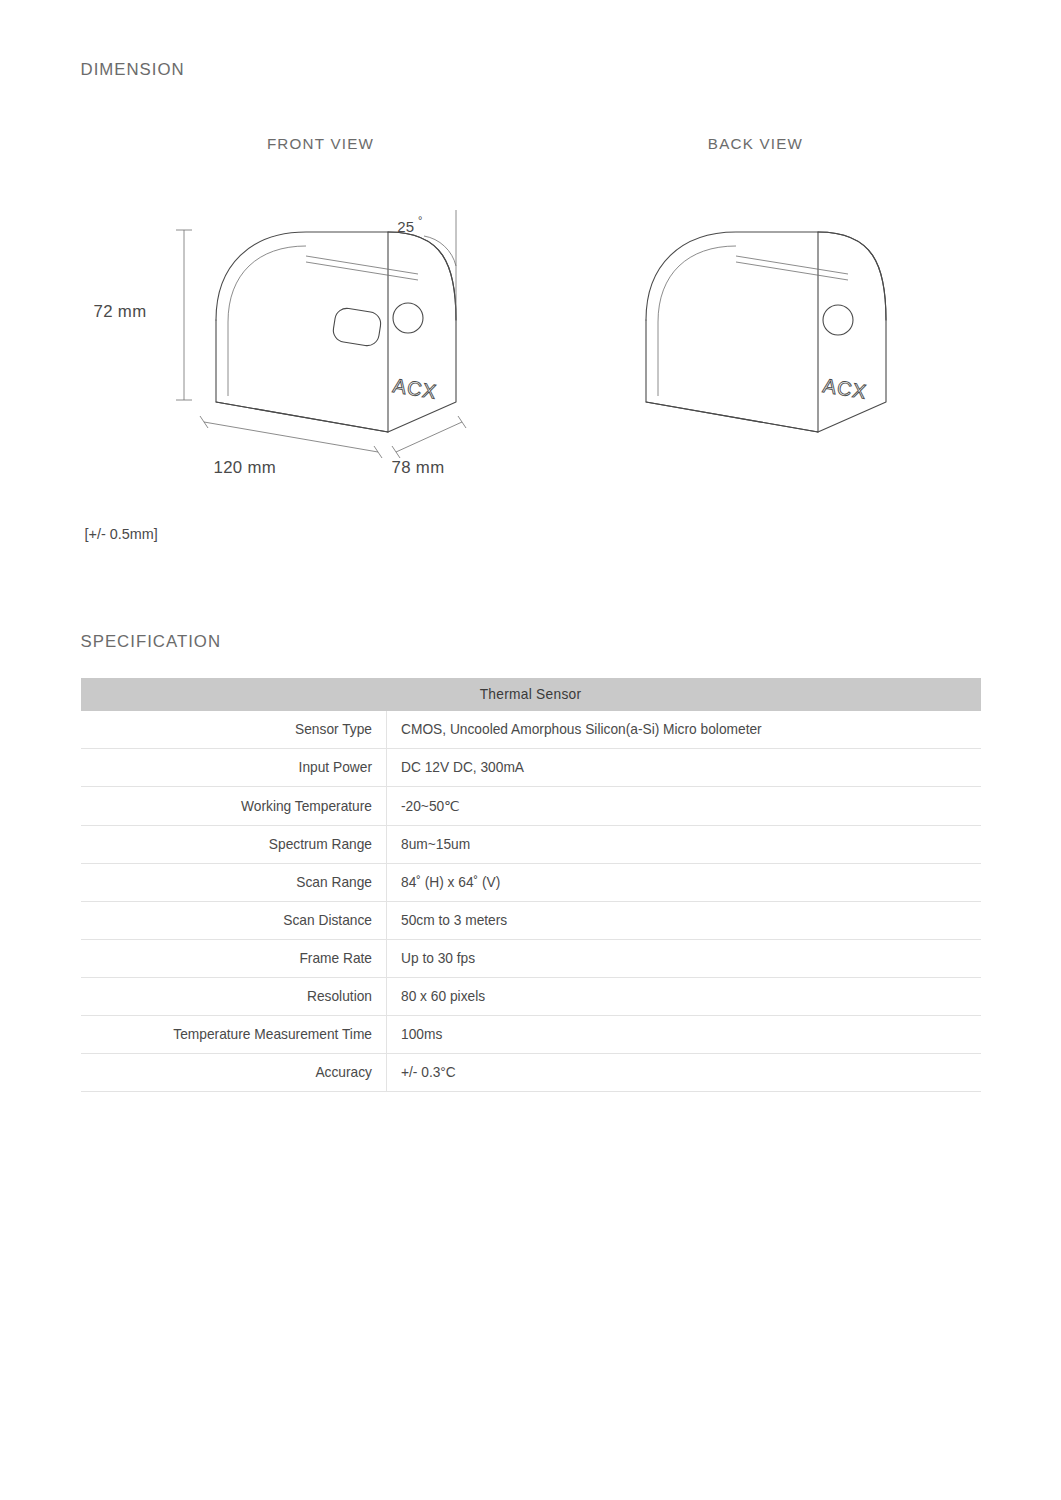DIMENSION
FRONT VIEW
ACX 25 ° 72 mm 120 mm 78 mm
BACK VIEW
ACX
[+/- 0.5mm]
SPECIFICATION
Thermal Sensor
| Sensor Type | CMOS, Uncooled Amorphous Silicon(a-Si) Micro bolometer |
| Input Power | DC 12V DC, 300mA |
| Working Temperature | -20~50℃ |
| Spectrum Range | 8um~15um |
| Scan Range | 84˚ (H) x 64˚ (V) |
| Scan Distance | 50cm to 3 meters |
| Frame Rate | Up to 30 fps |
| Resolution | 80 x 60 pixels |
| Temperature Measurement Time | 100ms |
| Accuracy | +/- 0.3°C |